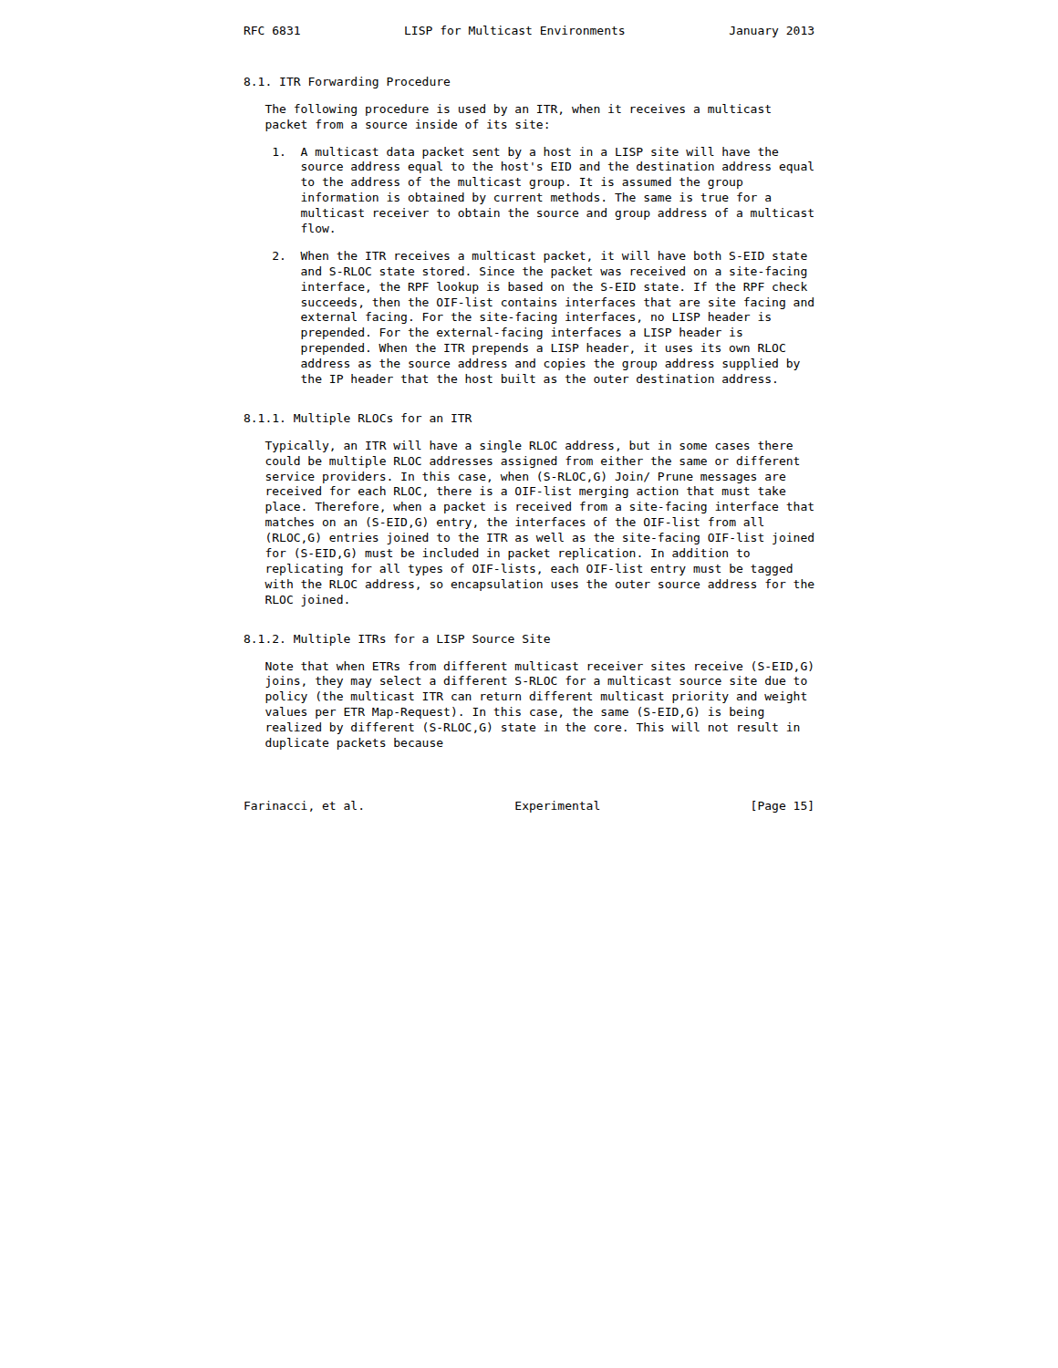RFC 6831 LISP for Multicast Environments January 2013
8.1. ITR Forwarding Procedure
The following procedure is used by an ITR, when it receives a multicast packet from a source inside of its site:
A multicast data packet sent by a host in a LISP site will have the source address equal to the host's EID and the destination address equal to the address of the multicast group. It is assumed the group information is obtained by current methods. The same is true for a multicast receiver to obtain the source and group address of a multicast flow.
When the ITR receives a multicast packet, it will have both S-EID state and S-RLOC state stored. Since the packet was received on a site-facing interface, the RPF lookup is based on the S-EID state. If the RPF check succeeds, then the OIF-list contains interfaces that are site facing and external facing. For the site-facing interfaces, no LISP header is prepended. For the external-facing interfaces a LISP header is prepended. When the ITR prepends a LISP header, it uses its own RLOC address as the source address and copies the group address supplied by the IP header that the host built as the outer destination address.
8.1.1. Multiple RLOCs for an ITR
Typically, an ITR will have a single RLOC address, but in some cases there could be multiple RLOC addresses assigned from either the same or different service providers. In this case, when (S-RLOC,G) Join/ Prune messages are received for each RLOC, there is a OIF-list merging action that must take place. Therefore, when a packet is received from a site-facing interface that matches on an (S-EID,G) entry, the interfaces of the OIF-list from all (RLOC,G) entries joined to the ITR as well as the site-facing OIF-list joined for (S-EID,G) must be included in packet replication. In addition to replicating for all types of OIF-lists, each OIF-list entry must be tagged with the RLOC address, so encapsulation uses the outer source address for the RLOC joined.
8.1.2. Multiple ITRs for a LISP Source Site
Note that when ETRs from different multicast receiver sites receive (S-EID,G) joins, they may select a different S-RLOC for a multicast source site due to policy (the multicast ITR can return different multicast priority and weight values per ETR Map-Request). In this case, the same (S-EID,G) is being realized by different (S-RLOC,G) state in the core. This will not result in duplicate packets because
Farinacci, et al. Experimental [Page 15]